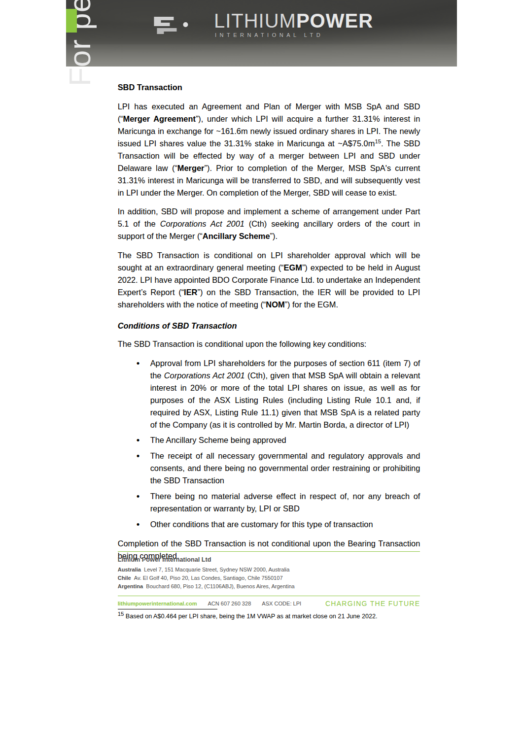LITHIUMPOWER
INTERNATIONAL LTD
For personal use only
SBD Transaction
LPI has executed an Agreement and Plan of Merger with MSB SpA and SBD (“Merger Agreement”), under which LPI will acquire a further 31.31% interest in Maricunga in exchange for ~161.6m newly issued ordinary shares in LPI. The newly issued LPI shares value the 31.31% stake in Maricunga at ~A$75.0m15. The SBD Transaction will be effected by way of a merger between LPI and SBD under Delaware law (“Merger”). Prior to completion of the Merger, MSB SpA's current 31.31% interest in Maricunga will be transferred to SBD, and will subsequently vest in LPI under the Merger. On completion of the Merger, SBD will cease to exist.
In addition, SBD will propose and implement a scheme of arrangement under Part 5.1 of the Corporations Act 2001 (Cth) seeking ancillary orders of the court in support of the Merger (“Ancillary Scheme”).
The SBD Transaction is conditional on LPI shareholder approval which will be sought at an extraordinary general meeting (“EGM”) expected to be held in August 2022. LPI have appointed BDO Corporate Finance Ltd. to undertake an Independent Expert’s Report (“IER”) on the SBD Transaction, the IER will be provided to LPI shareholders with the notice of meeting (“NOM”) for the EGM.
Conditions of SBD Transaction
The SBD Transaction is conditional upon the following key conditions:
Approval from LPI shareholders for the purposes of section 611 (item 7) of the Corporations Act 2001 (Cth), given that MSB SpA will obtain a relevant interest in 20% or more of the total LPI shares on issue, as well as for purposes of the ASX Listing Rules (including Listing Rule 10.1 and, if required by ASX, Listing Rule 11.1) given that MSB SpA is a related party of the Company (as it is controlled by Mr. Martin Borda, a director of LPI)
The Ancillary Scheme being approved
The receipt of all necessary governmental and regulatory approvals and consents, and there being no governmental order restraining or prohibiting the SBD Transaction
There being no material adverse effect in respect of, nor any breach of representation or warranty by, LPI or SBD
Other conditions that are customary for this type of transaction
Completion of the SBD Transaction is not conditional upon the Bearing Transaction being completed.
15 Based on A$0.464 per LPI share, being the 1M VWAP as at market close on 21 June 2022.
Lithium Power International Ltd
Australia Level 7, 151 Macquarie Street, Sydney NSW 2000, Australia
Chile Av. El Golf 40, Piso 20, Las Condes, Santiago, Chile 7550107
Argentina Bouchard 680, Piso 12, (C1106ABJ), Buenos Aires, Argentina
lithiumpowerinternational.com ACN 607 260 328 ASX CODE: LPI
CHARGING THE FUTURE